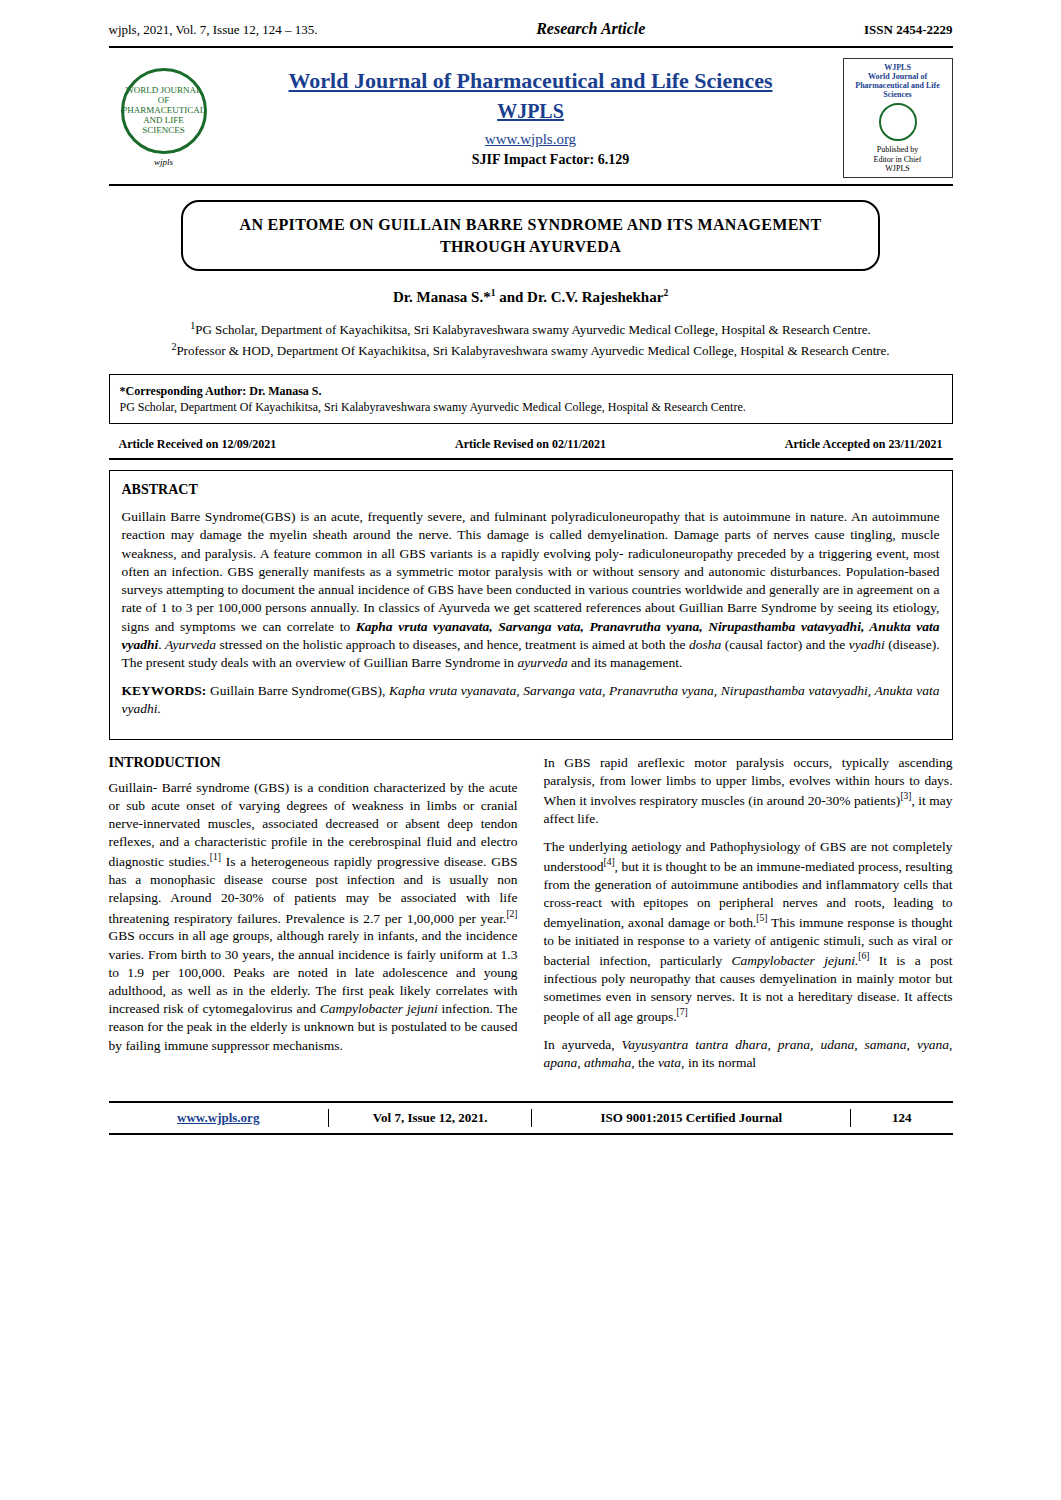wjpls, 2021, Vol. 7, Issue 12, 124 – 135.
Research Article
ISSN 2454-2229
WORLD JOURNAL OF PHARMACEUTICAL AND LIFE SCIENCES
wjpls
World Journal of Pharmaceutical and Life Sciences
WJPLS
www.wjpls.org
SJIF Impact Factor: 6.129
WJPLS
World Journal of Pharmaceutical and Life Sciences
Published by
Editor in Chief
WJPLS
AN EPITOME ON GUILLAIN BARRE SYNDROME AND ITS MANAGEMENT
THROUGH AYURVEDA
Dr. Manasa S.*1 and Dr. C.V. Rajeshekhar2
1PG Scholar, Department of Kayachikitsa, Sri Kalabyraveshwara swamy Ayurvedic Medical College, Hospital & Research Centre.
2Professor & HOD, Department Of Kayachikitsa, Sri Kalabyraveshwara swamy Ayurvedic Medical College, Hospital & Research Centre.
*Corresponding Author: Dr. Manasa S.
PG Scholar, Department Of Kayachikitsa, Sri Kalabyraveshwara swamy Ayurvedic Medical College, Hospital & Research Centre.
Article Received on 12/09/2021
Article Revised on 02/11/2021
Article Accepted on 23/11/2021
ABSTRACT
Guillain Barre Syndrome(GBS) is an acute, frequently severe, and fulminant polyradiculoneuropathy that is autoimmune in nature. An autoimmune reaction may damage the myelin sheath around the nerve. This damage is called demyelination. Damage parts of nerves cause tingling, muscle weakness, and paralysis. A feature common in all GBS variants is a rapidly evolving poly- radiculoneuropathy preceded by a triggering event, most often an infection. GBS generally manifests as a symmetric motor paralysis with or without sensory and autonomic disturbances. Population-based surveys attempting to document the annual incidence of GBS have been conducted in various countries worldwide and generally are in agreement on a rate of 1 to 3 per 100,000 persons annually. In classics of Ayurveda we get scattered references about Guillian Barre Syndrome by seeing its etiology, signs and symptoms we can correlate to Kapha vruta vyanavata, Sarvanga vata, Pranavrutha vyana, Nirupasthamba vatavyadhi, Anukta vata vyadhi. Ayurveda stressed on the holistic approach to diseases, and hence, treatment is aimed at both the dosha (causal factor) and the vyadhi (disease). The present study deals with an overview of Guillian Barre Syndrome in ayurveda and its management.
KEYWORDS: Guillain Barre Syndrome(GBS), Kapha vruta vyanavata, Sarvanga vata, Pranavrutha vyana, Nirupasthamba vatavyadhi, Anukta vata vyadhi.
INTRODUCTION
Guillain- Barré syndrome (GBS) is a condition characterized by the acute or sub acute onset of varying degrees of weakness in limbs or cranial nerve-innervated muscles, associated decreased or absent deep tendon reflexes, and a characteristic profile in the cerebrospinal fluid and electro diagnostic studies.[1] Is a heterogeneous rapidly progressive disease. GBS has a monophasic disease course post infection and is usually non relapsing. Around 20-30% of patients may be associated with life threatening respiratory failures. Prevalence is 2.7 per 1,00,000 per year.[2] GBS occurs in all age groups, although rarely in infants, and the incidence varies. From birth to 30 years, the annual incidence is fairly uniform at 1.3 to 1.9 per 100,000. Peaks are noted in late adolescence and young adulthood, as well as in the elderly. The first peak likely correlates with increased risk of cytomegalovirus and Campylobacter jejuni infection. The reason for the peak in the elderly is unknown but is postulated to be caused by failing immune suppressor mechanisms.
In GBS rapid areflexic motor paralysis occurs, typically ascending paralysis, from lower limbs to upper limbs, evolves within hours to days. When it involves respiratory muscles (in around 20-30% patients)[3], it may affect life.
The underlying aetiology and Pathophysiology of GBS are not completely understood[4], but it is thought to be an immune-mediated process, resulting from the generation of autoimmune antibodies and inflammatory cells that cross-react with epitopes on peripheral nerves and roots, leading to demyelination, axonal damage or both.[5] This immune response is thought to be initiated in response to a variety of antigenic stimuli, such as viral or bacterial infection, particularly Campylobacter jejuni.[6] It is a post infectious poly neuropathy that causes demyelination in mainly motor but sometimes even in sensory nerves. It is not a hereditary disease. It affects people of all age groups.[7]
In ayurveda, Vayusyantra tantra dhara, prana, udana, samana, vyana, apana, athmaha, the vata, in its normal
www.wjpls.org
Vol 7, Issue 12, 2021.
ISO 9001:2015 Certified Journal
124